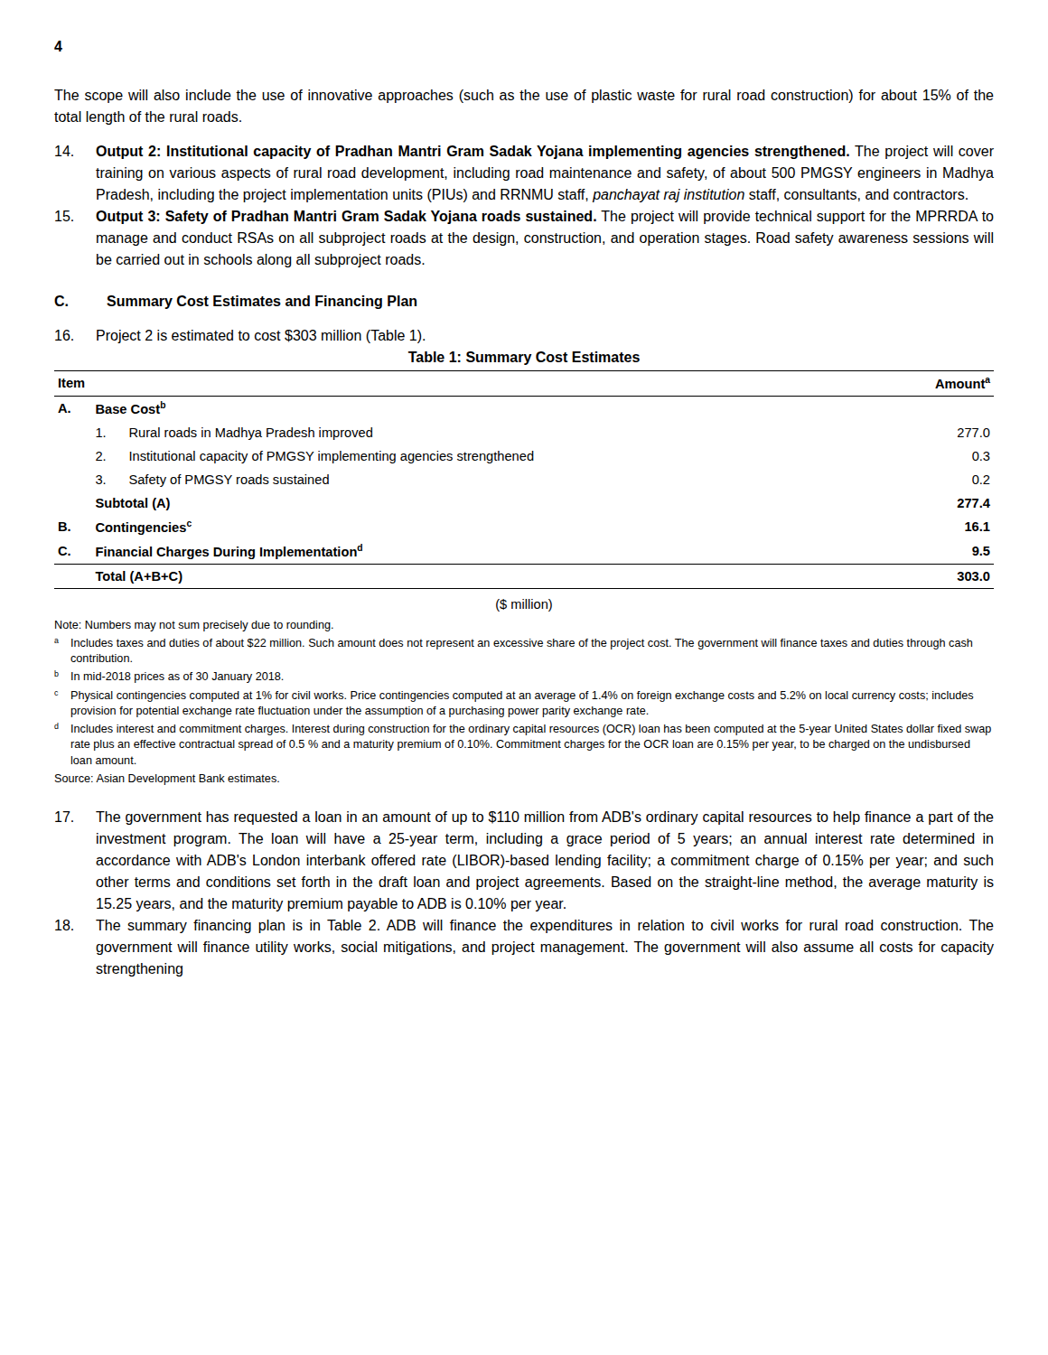4
The scope will also include the use of innovative approaches (such as the use of plastic waste for rural road construction) for about 15% of the total length of the rural roads.
14.
Output 2: Institutional capacity of Pradhan Mantri Gram Sadak Yojana implementing agencies strengthened. The project will cover training on various aspects of rural road development, including road maintenance and safety, of about 500 PMGSY engineers in Madhya Pradesh, including the project implementation units (PIUs) and RRNMU staff, panchayat raj institution staff, consultants, and contractors.
15.
Output 3: Safety of Pradhan Mantri Gram Sadak Yojana roads sustained. The project will provide technical support for the MPRRDA to manage and conduct RSAs on all subproject roads at the design, construction, and operation stages. Road safety awareness sessions will be carried out in schools along all subproject roads.
C.
Summary Cost Estimates and Financing Plan
16.
Project 2 is estimated to cost $303 million (Table 1).
Table 1: Summary Cost Estimates
| Item | Amount a |
| --- | --- |
| A. | Base Cost b | |
| | 1. | Rural roads in Madhya Pradesh improved | 277.0 |
| | 2. | Institutional capacity of PMGSY implementing agencies strengthened | 0.3 |
| | 3. | Safety of PMGSY roads sustained | 0.2 |
| | Subtotal (A) | 277.4 |
| B. | Contingencies c | 16.1 |
| C. | Financial Charges During Implementation d | 9.5 |
| | Total (A+B+C) | 303.0 |
($ million)
Note: Numbers may not sum precisely due to rounding.
aIncludes taxes and duties of about $22 million. Such amount does not represent an excessive share of the project cost. The government will finance taxes and duties through cash contribution.
bIn mid-2018 prices as of 30 January 2018.
cPhysical contingencies computed at 1% for civil works. Price contingencies computed at an average of 1.4% on foreign exchange costs and 5.2% on local currency costs; includes provision for potential exchange rate fluctuation under the assumption of a purchasing power parity exchange rate.
dIncludes interest and commitment charges. Interest during construction for the ordinary capital resources (OCR) loan has been computed at the 5-year United States dollar fixed swap rate plus an effective contractual spread of 0.5 % and a maturity premium of 0.10%. Commitment charges for the OCR loan are 0.15% per year, to be charged on the undisbursed loan amount.
Source: Asian Development Bank estimates.
17.
The government has requested a loan in an amount of up to $110 million from ADB's ordinary capital resources to help finance a part of the investment program. The loan will have a 25-year term, including a grace period of 5 years; an annual interest rate determined in accordance with ADB's London interbank offered rate (LIBOR)-based lending facility; a commitment charge of 0.15% per year; and such other terms and conditions set forth in the draft loan and project agreements. Based on the straight-line method, the average maturity is 15.25 years, and the maturity premium payable to ADB is 0.10% per year.
18.
The summary financing plan is in Table 2. ADB will finance the expenditures in relation to civil works for rural road construction. The government will finance utility works, social mitigations, and project management. The government will also assume all costs for capacity strengthening